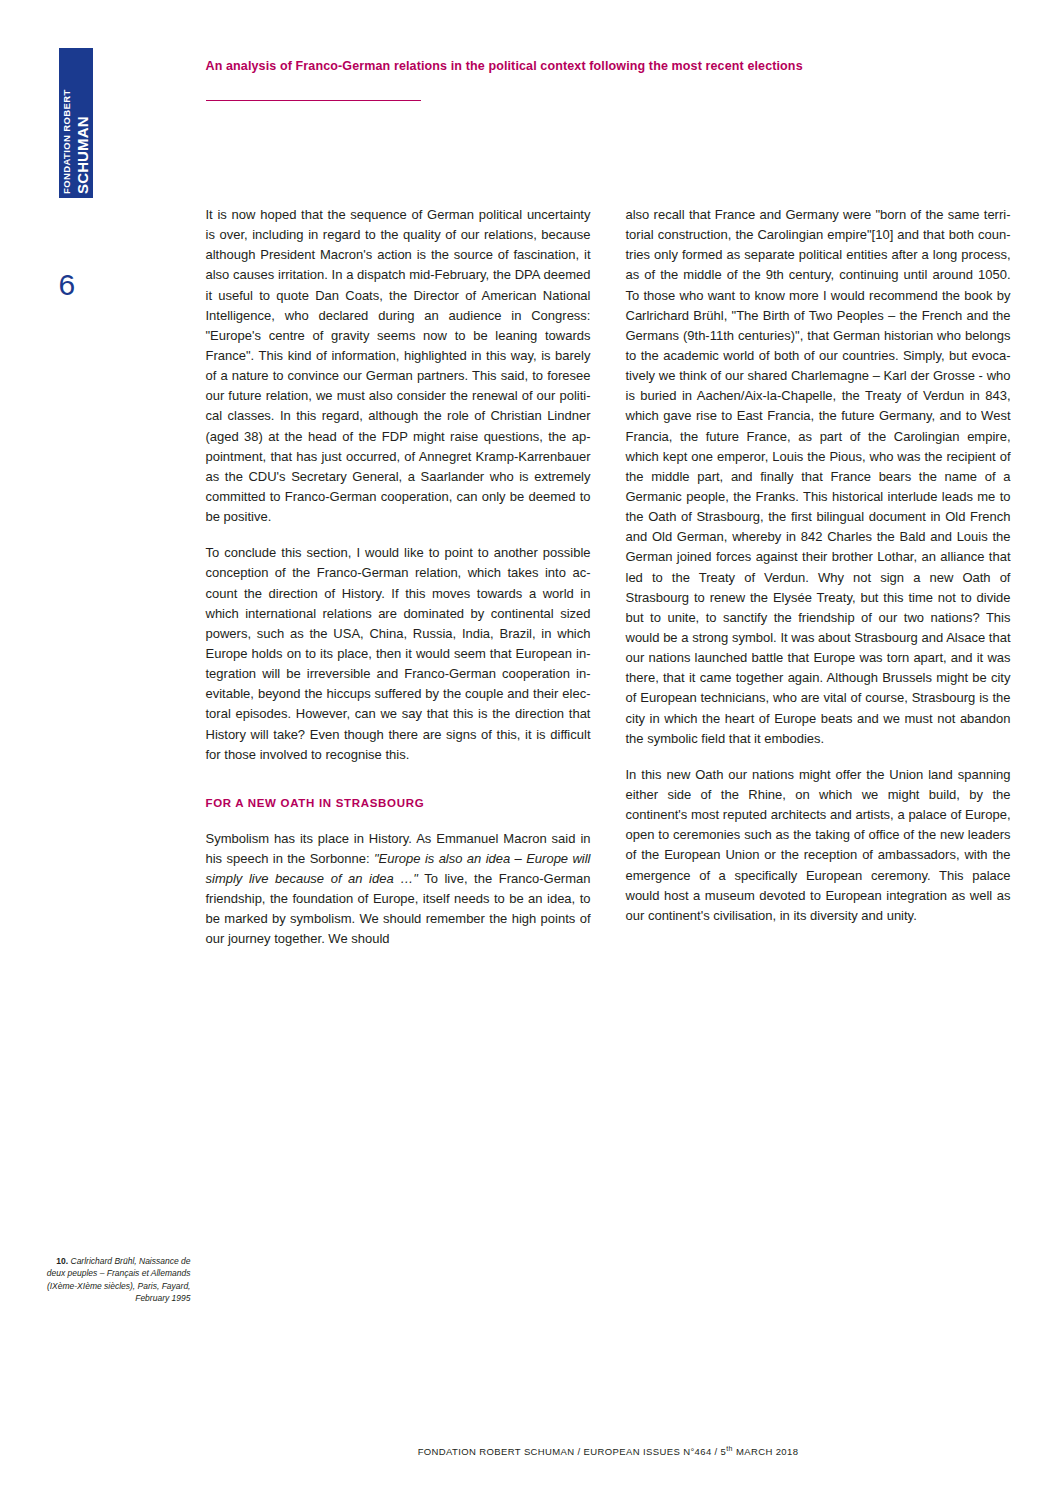FONDATION ROBERT SCHUMAN
6
An analysis of Franco-German relations in the political context following the most recent elections
It is now hoped that the sequence of German political uncertainty is over, including in regard to the quality of our relations, because although President Macron's action is the source of fascination, it also causes irritation. In a dispatch mid-February, the DPA deemed it useful to quote Dan Coats, the Director of American National Intelligence, who declared during an audience in Congress: "Europe's centre of gravity seems now to be leaning towards France". This kind of information, highlighted in this way, is barely of a nature to convince our German partners. This said, to foresee our future relation, we must also consider the renewal of our political classes. In this regard, although the role of Christian Lindner (aged 38) at the head of the FDP might raise questions, the appointment, that has just occurred, of Annegret Kramp-Karrenbauer as the CDU's Secretary General, a Saarlander who is extremely committed to Franco-German cooperation, can only be deemed to be positive.
To conclude this section, I would like to point to another possible conception of the Franco-German relation, which takes into account the direction of History. If this moves towards a world in which international relations are dominated by continental sized powers, such as the USA, China, Russia, India, Brazil, in which Europe holds on to its place, then it would seem that European integration will be irreversible and Franco-German cooperation inevitable, beyond the hiccups suffered by the couple and their electoral episodes. However, can we say that this is the direction that History will take? Even though there are signs of this, it is difficult for those involved to recognise this.
For a new oath in Strasbourg
Symbolism has its place in History. As Emmanuel Macron said in his speech in the Sorbonne: "Europe is also an idea – Europe will simply live because of an idea …" To live, the Franco-German friendship, the foundation of Europe, itself needs to be an idea, to be marked by symbolism. We should remember the high points of our journey together. We should
also recall that France and Germany were "born of the same territorial construction, the Carolingian empire"[10] and that both countries only formed as separate political entities after a long process, as of the middle of the 9th century, continuing until around 1050. To those who want to know more I would recommend the book by Carlrichard Brühl, "The Birth of Two Peoples – the French and the Germans (9th-11th centuries)", that German historian who belongs to the academic world of both of our countries. Simply, but evocatively we think of our shared Charlemagne – Karl der Grosse - who is buried in Aachen/Aix-la-Chapelle, the Treaty of Verdun in 843, which gave rise to East Francia, the future Germany, and to West Francia, the future France, as part of the Carolingian empire, which kept one emperor, Louis the Pious, who was the recipient of the middle part, and finally that France bears the name of a Germanic people, the Franks. This historical interlude leads me to the Oath of Strasbourg, the first bilingual document in Old French and Old German, whereby in 842 Charles the Bald and Louis the German joined forces against their brother Lothar, an alliance that led to the Treaty of Verdun. Why not sign a new Oath of Strasbourg to renew the Elysée Treaty, but this time not to divide but to unite, to sanctify the friendship of our two nations? This would be a strong symbol. It was about Strasbourg and Alsace that our nations launched battle that Europe was torn apart, and it was there, that it came together again. Although Brussels might be city of European technicians, who are vital of course, Strasbourg is the city in which the heart of Europe beats and we must not abandon the symbolic field that it embodies.
In this new Oath our nations might offer the Union land spanning either side of the Rhine, on which we might build, by the continent's most reputed architects and artists, a palace of Europe, open to ceremonies such as the taking of office of the new leaders of the European Union or the reception of ambassadors, with the emergence of a specifically European ceremony. This palace would host a museum devoted to European integration as well as our continent's civilisation, in its diversity and unity.
10. Carlrichard Brühl, Naissance de deux peuples – Français et Allemands (IXème-XIème siècles), Paris, Fayard, February 1995
FONDATION ROBERT SCHUMAN / EUROPEAN ISSUES N°464 / 5th MARCH 2018